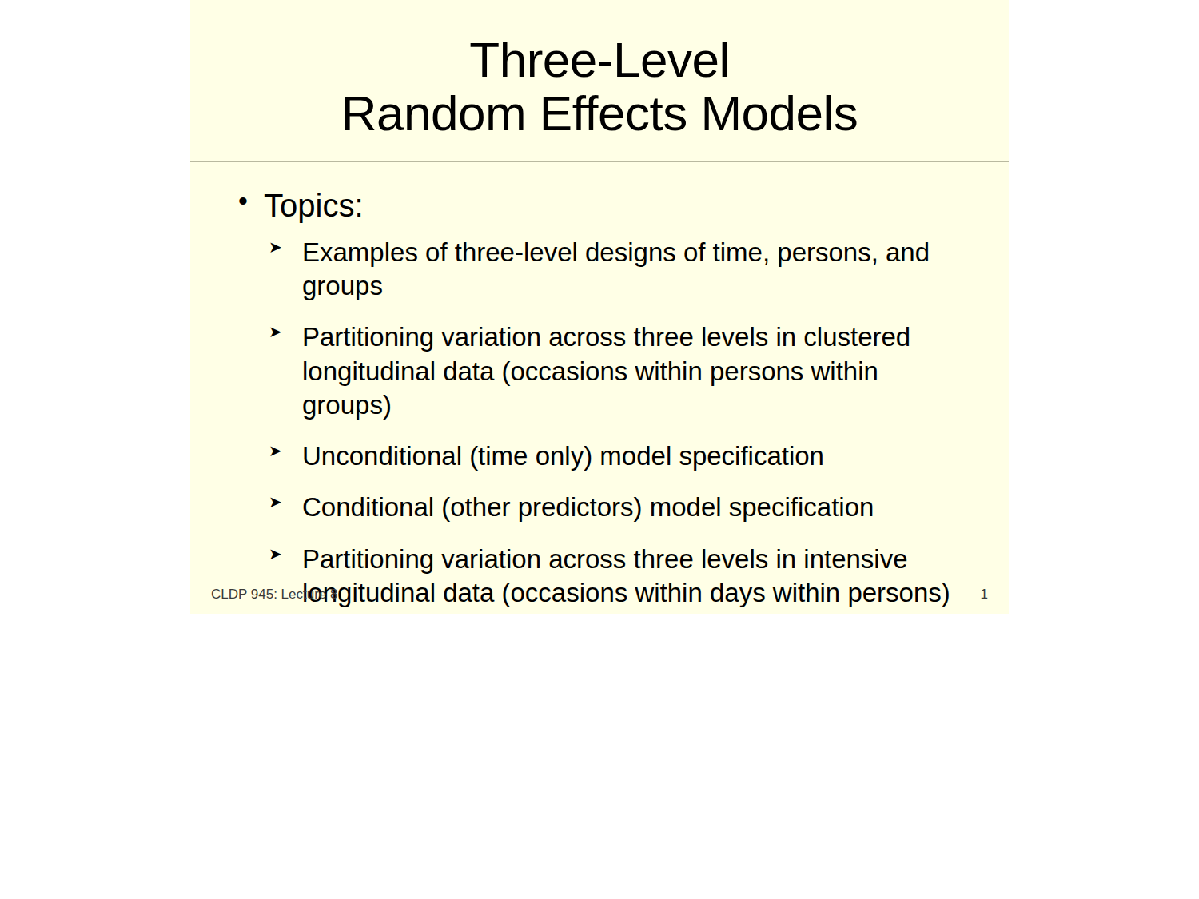Three-Level
Random Effects Models
Topics:
Examples of three-level designs of time, persons, and groups
Partitioning variation across three levels in clustered longitudinal data (occasions within persons within groups)
Unconditional (time only) model specification
Conditional (other predictors) model specification
Partitioning variation across three levels in intensive longitudinal data (occasions within days within persons)
CLDP 945: Lecture 8 1